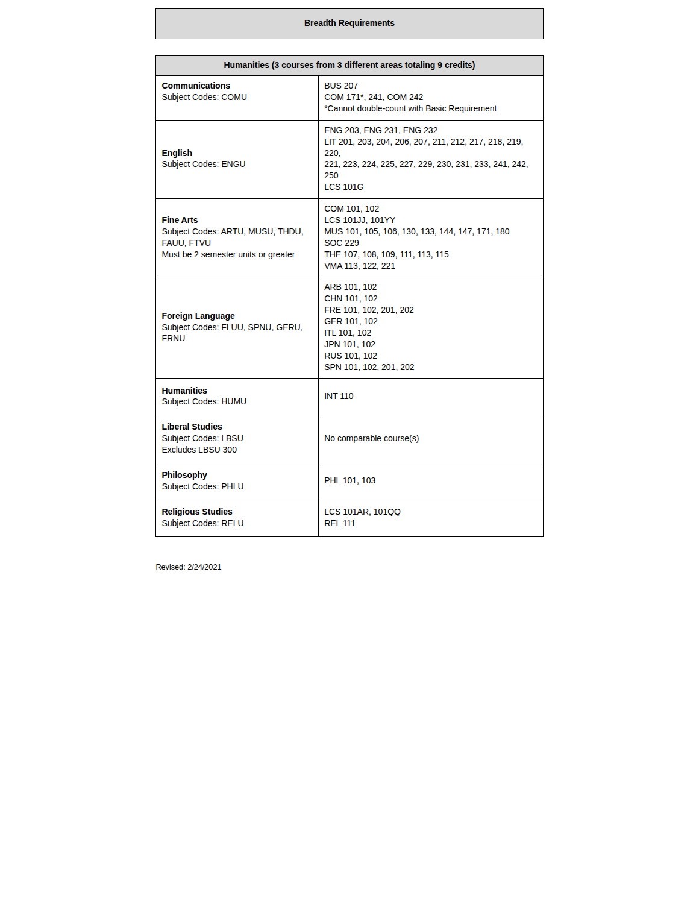| Breadth Requirements |
| Humanities (3 courses from 3 different areas totaling 9 credits) |
| Communications Subject Codes: COMU | BUS 207 COM 171*, 241, COM 242 *Cannot double-count with Basic Requirement |
| English Subject Codes: ENGU | ENG 203, ENG 231, ENG 232 LIT 201, 203, 204, 206, 207, 211, 212, 217, 218, 219, 220, 221, 223, 224, 225, 227, 229, 230, 231, 233, 241, 242, 250 LCS 101G |
| Fine Arts Subject Codes: ARTU, MUSU, THDU, FAUU, FTVU Must be 2 semester units or greater | COM 101, 102 LCS 101JJ, 101YY MUS 101, 105, 106, 130, 133, 144, 147, 171, 180 SOC 229 THE 107, 108, 109, 111, 113, 115 VMA 113, 122, 221 |
| Foreign Language Subject Codes: FLUU, SPNU, GERU, FRNU | ARB 101, 102 CHN 101, 102 FRE 101, 102, 201, 202 GER 101, 102 ITL 101, 102 JPN 101, 102 RUS 101, 102 SPN 101, 102, 201, 202 |
| Humanities Subject Codes: HUMU | INT 110 |
| Liberal Studies Subject Codes: LBSU Excludes LBSU 300 | No comparable course(s) |
| Philosophy Subject Codes: PHLU | PHL 101, 103 |
| Religious Studies Subject Codes: RELU | LCS 101AR, 101QQ REL 111 |
Revised: 2/24/2021